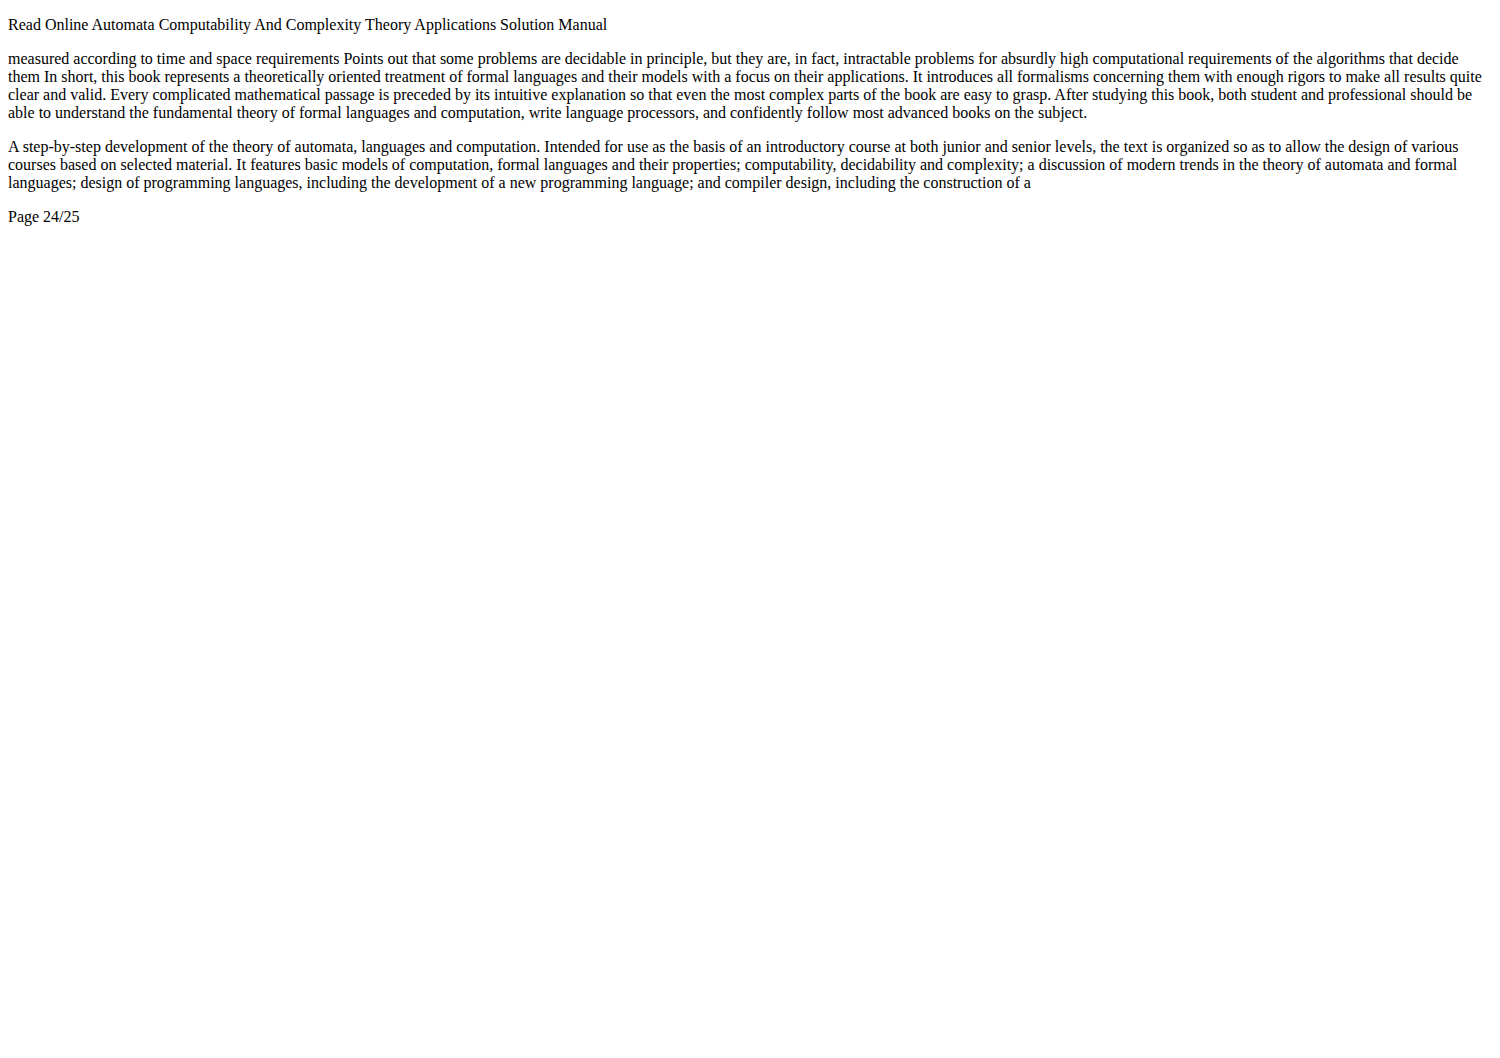Read Online Automata Computability And Complexity Theory Applications Solution Manual
measured according to time and space requirements Points out that some problems are decidable in principle, but they are, in fact, intractable problems for absurdly high computational requirements of the algorithms that decide them In short, this book represents a theoretically oriented treatment of formal languages and their models with a focus on their applications. It introduces all formalisms concerning them with enough rigors to make all results quite clear and valid. Every complicated mathematical passage is preceded by its intuitive explanation so that even the most complex parts of the book are easy to grasp. After studying this book, both student and professional should be able to understand the fundamental theory of formal languages and computation, write language processors, and confidently follow most advanced books on the subject.
A step-by-step development of the theory of automata, languages and computation. Intended for use as the basis of an introductory course at both junior and senior levels, the text is organized so as to allow the design of various courses based on selected material. It features basic models of computation, formal languages and their properties; computability, decidability and complexity; a discussion of modern trends in the theory of automata and formal languages; design of programming languages, including the development of a new programming language; and compiler design, including the construction of a
Page 24/25